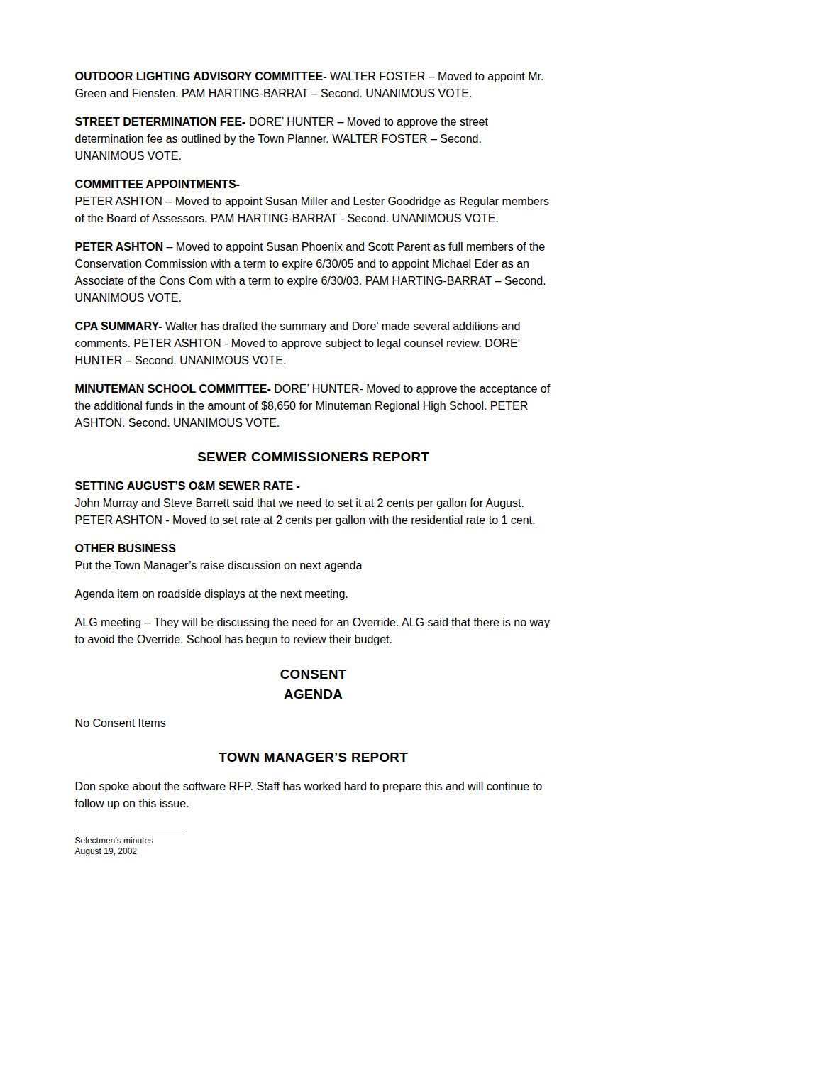OUTDOOR LIGHTING ADVISORY COMMITTEE- WALTER FOSTER – Moved to appoint Mr. Green and Fiensten. PAM HARTING-BARRAT – Second. UNANIMOUS VOTE.
STREET DETERMINATION FEE- DORE’ HUNTER – Moved to approve the street determination fee as outlined by the Town Planner. WALTER FOSTER – Second. UNANIMOUS VOTE.
COMMITTEE APPOINTMENTS-
PETER ASHTON – Moved to appoint Susan Miller and Lester Goodridge as Regular members of the Board of Assessors. PAM HARTING-BARRAT - Second. UNANIMOUS VOTE.
PETER ASHTON – Moved to appoint Susan Phoenix and Scott Parent as full members of the Conservation Commission with a term to expire 6/30/05 and to appoint Michael Eder as an Associate of the Cons Com with a term to expire 6/30/03. PAM HARTING-BARRAT – Second. UNANIMOUS VOTE.
CPA SUMMARY- Walter has drafted the summary and Dore’ made several additions and comments. PETER ASHTON - Moved to approve subject to legal counsel review. DORE’ HUNTER – Second. UNANIMOUS VOTE.
MINUTEMAN SCHOOL COMMITTEE- DORE’ HUNTER- Moved to approve the acceptance of the additional funds in the amount of $8,650 for Minuteman Regional High School. PETER ASHTON. Second. UNANIMOUS VOTE.
SEWER COMMISSIONERS REPORT
SETTING AUGUST’S O&M SEWER RATE -
John Murray and Steve Barrett said that we need to set it at 2 cents per gallon for August. PETER ASHTON - Moved to set rate at 2 cents per gallon with the residential rate to 1 cent.
OTHER BUSINESS
Put the Town Manager’s raise discussion on next agenda
Agenda item on roadside displays at the next meeting.
ALG meeting – They will be discussing the need for an Override. ALG said that there is no way to avoid the Override. School has begun to review their budget.
CONSENT
AGENDA
No Consent Items
TOWN MANAGER’S REPORT
Don spoke about the software RFP. Staff has worked hard to prepare this and will continue to follow up on this issue.
Selectmen’s minutes
August 19, 2002